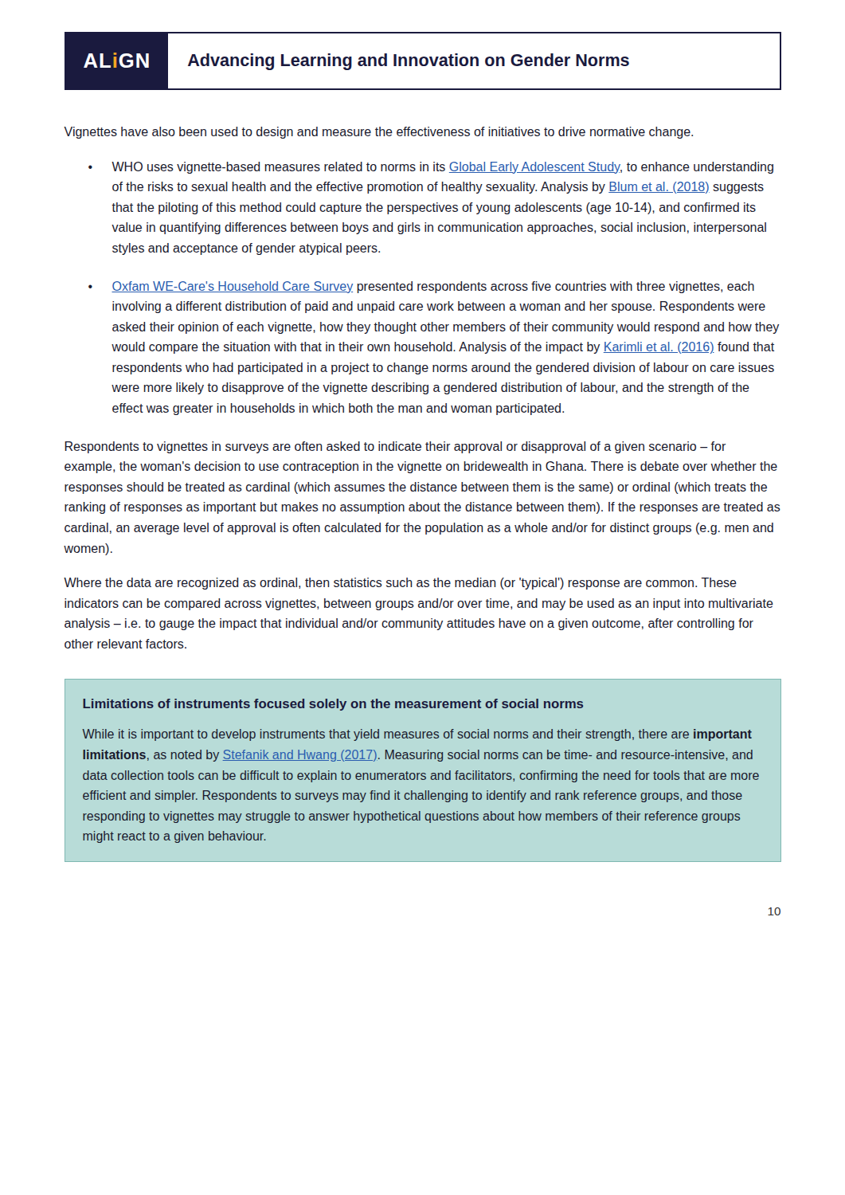ALi GN
Advancing Learning and Innovation on Gender Norms
Vignettes have also been used to design and measure the effectiveness of initiatives to drive normative change.
WHO uses vignette-based measures related to norms in its Global Early Adolescent Study, to enhance understanding of the risks to sexual health and the effective promotion of healthy sexuality. Analysis by Blum et al. (2018) suggests that the piloting of this method could capture the perspectives of young adolescents (age 10-14), and confirmed its value in quantifying differences between boys and girls in communication approaches, social inclusion, interpersonal styles and acceptance of gender atypical peers.
Oxfam WE-Care's Household Care Survey presented respondents across five countries with three vignettes, each involving a different distribution of paid and unpaid care work between a woman and her spouse. Respondents were asked their opinion of each vignette, how they thought other members of their community would respond and how they would compare the situation with that in their own household. Analysis of the impact by Karimli et al. (2016) found that respondents who had participated in a project to change norms around the gendered division of labour on care issues were more likely to disapprove of the vignette describing a gendered distribution of labour, and the strength of the effect was greater in households in which both the man and woman participated.
Respondents to vignettes in surveys are often asked to indicate their approval or disapproval of a given scenario – for example, the woman's decision to use contraception in the vignette on bridewealth in Ghana. There is debate over whether the responses should be treated as cardinal (which assumes the distance between them is the same) or ordinal (which treats the ranking of responses as important but makes no assumption about the distance between them). If the responses are treated as cardinal, an average level of approval is often calculated for the population as a whole and/or for distinct groups (e.g. men and women).
Where the data are recognized as ordinal, then statistics such as the median (or 'typical') response are common. These indicators can be compared across vignettes, between groups and/or over time, and may be used as an input into multivariate analysis – i.e. to gauge the impact that individual and/or community attitudes have on a given outcome, after controlling for other relevant factors.
Limitations of instruments focused solely on the measurement of social norms
While it is important to develop instruments that yield measures of social norms and their strength, there are important limitations, as noted by Stefanik and Hwang (2017). Measuring social norms can be time- and resource-intensive, and data collection tools can be difficult to explain to enumerators and facilitators, confirming the need for tools that are more efficient and simpler. Respondents to surveys may find it challenging to identify and rank reference groups, and those responding to vignettes may struggle to answer hypothetical questions about how members of their reference groups might react to a given behaviour.
10